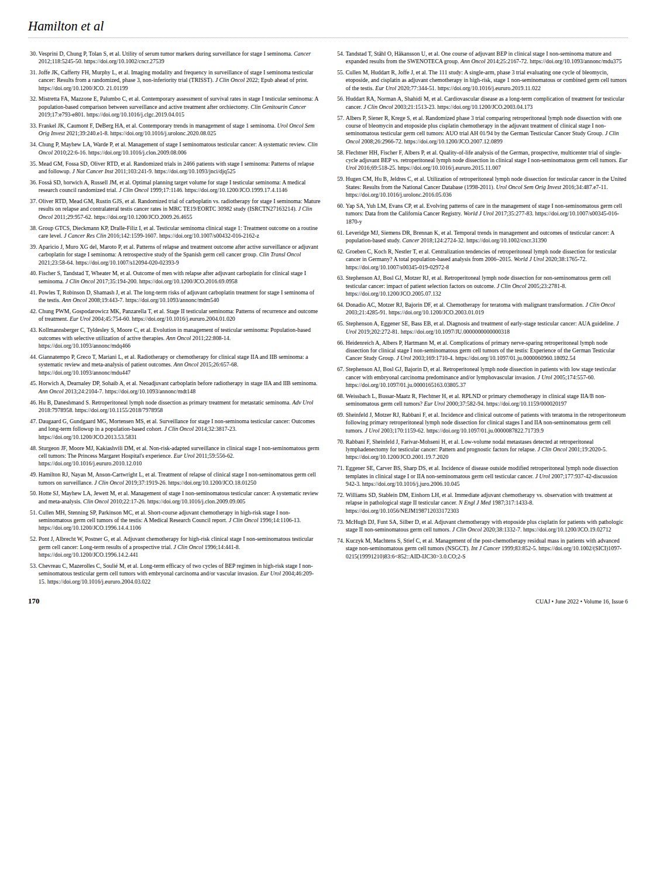Hamilton et al
Vesprini D, Chung P, Tolan S, et al. Utility of serum tumor markers during surveillance for stage I seminoma. Cancer 2012;118:5245-50. https://doi.org/10.1002/cncr.27539
Joffe JK, Cafferty FH, Murphy L, et al. Imaging modality and frequency in surveillance of stage I seminoma testicular cancer: Results from a randomized, phase 3, non-inferiority trial (TRISST). J Clin Oncol 2022; Epub ahead of print. https://doi.org/10.1200/JCO. 21.01199
Mistretta FA, Mazzone E, Palumbo C, et al. Contemporary assessment of survival rates in stage I testicular seminoma: A population-based comparison between surveillance and active treatment after orchiectomy. Clin Genitourin Cancer 2019;17:e793-e801. https://doi.org/10.1016/j.clgc.2019.04.015
Frankel JK, Caumont F, DeBerg HA, et al. Contemporary trends in management of stage 1 seminoma. Urol Oncol Sem Orig Invest 2021;39:240.e1-8. https://doi.org/10.1016/j.urolonc.2020.08.025
Chung P, Mayhew LA, Warde P, et al. Management of stage I seminomatous testicular cancer: A systematic review. Clin Oncol 2010;22:6-16. https://doi.org/10.1016/j.clon.2009.08.006
Mead GM, Fossa SD, Oliver RTD, et al. Randomized trials in 2466 patients with stage I seminoma: Patterns of relapse and followup. J Nat Cancer Inst 2011;103:241-9. https://doi.org/10.1093/jnci/djq525
Fosså SD, horwich A, Russell JM, et al. Optimal planning target volume for stage I testicular seminoma: A medical research council randomized trial. J Clin Oncol 1999;17:1146. https://doi.org/10.1200/JCO.1999.17.4.1146
Oliver RTD, Mead GM, Rustin GJS, et al. Randomized trial of carboplatin vs. radiotherapy for stage I seminoma: Mature results on relapse and contralateral testis cancer rates in MRC TE19/EORTC 30982 study (ISRCTN27163214). J Clin Oncol 2011;29:957-62. https://doi.org/10.1200/JCO.2009.26.4655
Group GTCS, Dieckmann KP, Dralle-Filiz I, et al. Testicular seminoma clinical stage 1: Treatment outcome on a routine care level. J Cancer Res Clin 2016;142:1599-1607. https://doi.org/10.1007/s00432-016-2162-z
Aparicio J, Muro XG del, Maroto P, et al. Patterns of relapse and treatment outcome after active surveillance or adjuvant carboplatin for stage I seminoma: A retrospective study of the Spanish germ cell cancer group. Clin Transl Oncol 2021;23:58-64. https://doi.org/10.1007/s12094-020-02393-9
Fischer S, Tandstad T, Wheater M, et al. Outcome of men with relapse after adjuvant carboplatin for clinical stage I seminoma. J Clin Oncol 2017;35:194-200. https://doi.org/10.1200/JCO.2016.69.0958
Powles T, Robinson D, Shamash J, et al. The long-term risks of adjuvant carboplatin treatment for stage I seminoma of the testis. Ann Oncol 2008;19:443-7. https://doi.org/10.1093/annonc/mdm540
Chung PWM, Gospodarowicz MK, Panzarella T, et al. Stage II testicular seminoma: Patterns of recurrence and outcome of treatment. Eur Urol 2004;45:754-60. https://doi.org/10.1016/j.eururo.2004.01.020
Kollmannsberger C, Tyldesley S, Moore C, et al. Evolution in management of testicular seminoma: Population-based outcomes with selective utilization of active therapies. Ann Oncol 2011;22:808-14. https://doi.org/10.1093/annonc/mdq466
Giannatempo P, Greco T, Mariani L, et al. Radiotherapy or chemotherapy for clinical stage IIA and IIB seminoma: a systematic review and meta-analysis of patient outcomes. Ann Oncol 2015;26:657-68. https://doi.org/10.1093/annonc/mdu447
Horwich A, Dearnaley DP, Sohaib A, et al. Neoadjuvant carboplatin before radiotherapy in stage IIA and IIB seminoma. Ann Oncol 2013;24:2104-7. https://doi.org/10.1093/annonc/mdt148
Hu B, Daneshmand S. Retroperitoneal lymph node dissection as primary treatment for metastatic seminoma. Adv Urol 2018:7978958. https://doi.org/10.1155/2018/7978958
Daugaard G, Gundgaard MG, Mortensen MS, et al. Surveillance for stage I non-seminoma testicular cancer: Outcomes and long-term followup in a population-based cohort. J Clin Oncol 2014;32:3817-23. https://doi.org/10.1200/JCO.2013.53.5831
Sturgeon JF, Moore MJ, Kakiashvili DM, et al. Non-risk-adapted surveillance in clinical stage I non-seminomatous germ cell tumors: The Princess Margaret Hospital's experience. Eur Urol 2011;59:556-62. https://doi.org/10.1016/j.eururo.2010.12.010
Hamilton RJ, Nayan M, Anson-Cartwright L, et al. Treatment of relapse of clinical stage I non-seminomatous germ cell tumors on surveillance. J Clin Oncol 2019;37:1919-26. https://doi.org/10.1200/JCO.18.01250
Hotte SJ, Mayhew LA, Jewett M, et al. Management of stage I non-seminomatous testicular cancer: A systematic review and meta-analysis. Clin Oncol 2010;22:17-26. https://doi.org/10.1016/j.clon.2009.09.005
Cullen MH, Stenning SP, Parkinson MC, et al. Short-course adjuvant chemotherapy in high-risk stage I non-seminomatous germ cell tumors of the testis: A Medical Research Council report. J Clin Oncol 1996;14:1106-13. https://doi.org/10.1200/JCO.1996.14.4.1106
Pont J, Albrecht W, Postner G, et al. Adjuvant chemotherapy for high-risk clinical stage I non-seminomatous testicular germ cell cancer: Long-term results of a prospective trial. J Clin Oncol 1996;14:441-8. https://doi.org/10.1200/JCO.1996.14.2.441
Chevreau C, Mazerolles C, Soulié M, et al. Long-term efficacy of two cycles of BEP regimen in high-risk stage I non-seminomatous testicular germ cell tumors with embryonal carcinoma and/or vascular invasion. Eur Urol 2004;46:209-15. https://doi.org/10.1016/j.eururo.2004.03.022
Tandstad T, Ståhl O, Håkansson U, et al. One course of adjuvant BEP in clinical stage I non-seminoma mature and expanded results from the SWENOTECA group. Ann Oncol 2014;25:2167-72. https://doi.org/10.1093/annonc/mdu375
Cullen M, Huddart R, Joffe J, et al. The 111 study: A single-arm, phase 3 trial evaluating one cycle of bleomycin, etoposide, and cisplatin as adjuvant chemotherapy in high-risk, stage 1 non-seminomatous or combined germ cell tumors of the testis. Eur Urol 2020;77:344-51. https://doi.org/10.1016/j.eururo.2019.11.022
Huddart RA, Norman A, Shahidi M, et al. Cardiovascular disease as a long-term complication of treatment for testicular cancer. J Clin Oncol 2003;21:1513-23. https://doi.org/10.1200/JCO.2003.04.173
Albers P, Siener R, Krege S, et al. Randomized phase 3 trial comparing retroperitoneal lymph node dissection with one course of bleomycin and etoposide plus cisplatin chemotherapy in the adjuvant treatment of clinical stage I non-seminomatous testicular germ cell tumors: AUO trial AH 01/94 by the German Testicular Cancer Study Group. J Clin Oncol 2008;26:2966-72. https://doi.org/10.1200/JCO.2007.12.0899
Flechtner HH, Fischer F, Albers P, et al. Quality-of-life analysis of the German, prospective, multicenter trial of single-cycle adjuvant BEP vs. retroperitoneal lymph node dissection in clinical stage I non-seminomatous germ cell tumors. Eur Urol 2016;69:518-25. https://doi.org/10.1016/j.eururo.2015.11.007
Hugen CM, Hu B, Jeldres C, et al. Utilization of retroperitoneal lymph node dissection for testicular cancer in the United States: Results from the National Cancer Database (1998-2011). Urol Oncol Sem Orig Invest 2016;34:487.e7-11. https://doi.org/10.1016/j.urolonc.2016.05.036
Yap SA, Yuh LM, Evans CP, et al. Evolving patterns of care in the management of stage I non-seminomatous germ cell tumors: Data from the California Cancer Registry. World J Urol 2017;35:277-83. https://doi.org/10.1007/s00345-016-1870-y
Leveridge MJ, Siemens DR, Brennan K, et al. Temporal trends in management and outcomes of testicular cancer: A population-based study. Cancer 2018;124:2724-32. https://doi.org/10.1002/cncr.31390
Groeben C, Koch R, Nestler T, et al. Centralization tendencies of retroperitoneal lymph node dissection for testicular cancer in Germany? A total population-based analysis from 2006–2015. World J Urol 2020;38:1765-72. https://doi.org/10.1007/s00345-019-02972-8
Stephenson AJ, Bosl GJ, Motzer RJ, et al. Retroperitoneal lymph node dissection for non-seminomatous germ cell testicular cancer: impact of patient selection factors on outcome. J Clin Oncol 2005;23:2781-8. https://doi.org/10.1200/JCO.2005.07.132
Donadio AC, Motzer RJ, Bajorin DF, et al. Chemotherapy for teratoma with malignant transformation. J Clin Oncol 2003;21:4285-91. https://doi.org/10.1200/JCO.2003.01.019
Stephenson A, Eggener SE, Bass EB, et al. Diagnosis and treatment of early-stage testicular cancer: AUA guideline. J Urol 2019;202:272-81. https://doi.org/10.1097/JU.0000000000000318
Heidenreich A, Albers P, Hartmann M, et al. Complications of primary nerve-sparing retroperitoneal lymph node dissection for clinical stage I non-seminomatous germ cell tumors of the testis: Experience of the German Testicular Cancer Study Group. J Urol 2003;169:1710-4. https://doi.org/10.1097/01.ju.0000060960.18092.54
Stephenson AJ, Bosl GJ, Bajorin D, et al. Retroperitoneal lymph node dissection in patients with low stage testicular cancer with embryonal carcinoma predominance and/or lymphovascular invasion. J Urol 2005;174:557-60. https://doi.org/10.1097/01.ju.0000165163.03805.37
Weissbach L, Bussar-Maatz R, Flechtner H, et al. RPLND or primary chemotherapy in clinical stage IIA/B non-seminomatous germ cell tumors? Eur Urol 2000;37:582-94. https://doi.org/10.1159/000020197
Sheinfeld J, Motzer RJ, Rabbani F, et al. Incidence and clinical outcome of patients with teratoma in the retroperitoneum following primary retroperitoneal lymph node dissection for clinical stages I and IIA non-seminomatous germ cell tumors. J Urol 2003;170:1159-62. https://doi.org/10.1097/01.ju.0000087822.71739.9
Rabbani F, Sheinfeld J, Farivar-Mohseni H, et al. Low-volume nodal metastases detected at retroperitoneal lymphadenectomy for testicular cancer: Pattern and prognostic factors for relapse. J Clin Oncol 2001;19:2020-5. https://doi.org/10.1200/JCO.2001.19.7.2020
Eggener SE, Carver BS, Sharp DS, et al. Incidence of disease outside modified retroperitoneal lymph node dissection templates in clinical stage I or IIA non-seminomatous germ cell testicular cancer. J Urol 2007;177:937-42-discussion 942-3. https://doi.org/10.1016/j.juro.2006.10.045
Williams SD, Stablein DM, Einhorn LH, et al. Immediate adjuvant chemotherapy vs. observation with treatment at relapse in pathological stage II testicular cancer. N Engl J Med 1987;317:1433-8. https://doi.org/10.1056/NEJM198712033172303
McHugh DJ, Funt SA, Silber D, et al. Adjuvant chemotherapy with etoposide plus cisplatin for patients with pathologic stage II non-seminomatous germ cell tumors. J Clin Oncol 2020;38:1332-7. https://doi.org/10.1200/JCO.19.02712
Kuczyk M, Machtens S, Stief C, et al. Management of the post-chemotherapy residual mass in patients with advanced stage non-seminomatous germ cell tumors (NSGCT). Int J Cancer 1999;83:852-5. https://doi.org/10.1002/(SICI)1097-0215(19991210)83:6<852::AID-IJC30>3.0.CO;2-S
170 CUAJ • June 2022 • Volume 16, Issue 6